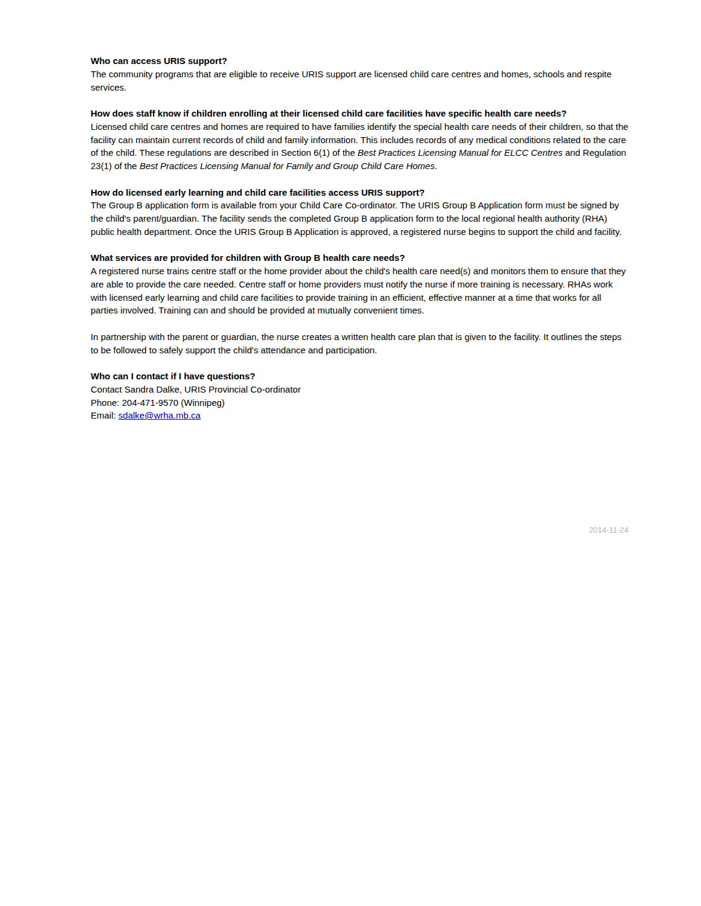Who can access URIS support?
The community programs that are eligible to receive URIS support are licensed child care centres and homes, schools and respite services.
How does staff know if children enrolling at their licensed child care facilities have specific health care needs?
Licensed child care centres and homes are required to have families identify the special health care needs of their children, so that the facility can maintain current records of child and family information. This includes records of any medical conditions related to the care of the child. These regulations are described in Section 6(1) of the Best Practices Licensing Manual for ELCC Centres and Regulation 23(1) of the Best Practices Licensing Manual for Family and Group Child Care Homes.
How do licensed early learning and child care facilities access URIS support?
The Group B application form is available from your Child Care Co-ordinator. The URIS Group B Application form must be signed by the child's parent/guardian. The facility sends the completed Group B application form to the local regional health authority (RHA) public health department. Once the URIS Group B Application is approved, a registered nurse begins to support the child and facility.
What services are provided for children with Group B health care needs?
A registered nurse trains centre staff or the home provider about the child's health care need(s) and monitors them to ensure that they are able to provide the care needed. Centre staff or home providers must notify the nurse if more training is necessary. RHAs work with licensed early learning and child care facilities to provide training in an efficient, effective manner at a time that works for all parties involved. Training can and should be provided at mutually convenient times.
In partnership with the parent or guardian, the nurse creates a written health care plan that is given to the facility. It outlines the steps to be followed to safely support the child's attendance and participation.
Who can I contact if I have questions?
Contact Sandra Dalke, URIS Provincial Co-ordinator
Phone: 204-471-9570 (Winnipeg)
Email: sdalke@wrha.mb.ca
2014-11-24